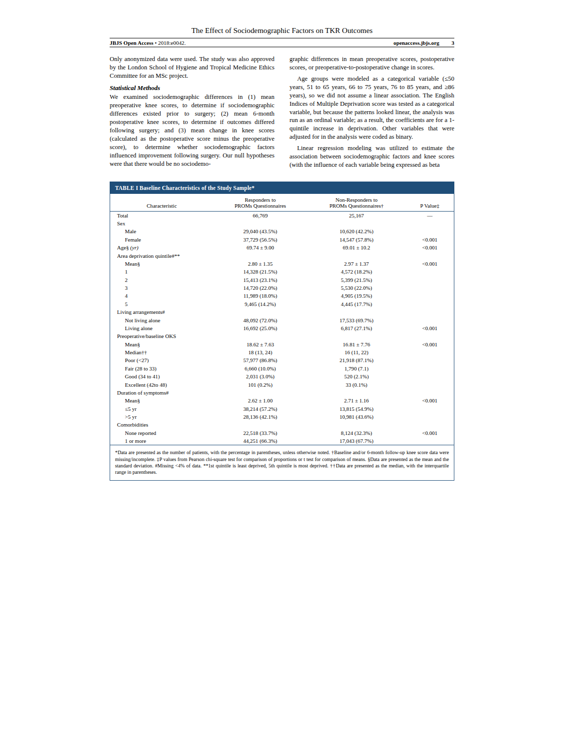The Effect of Sociodemographic Factors on TKR Outcomes
JBJS Open Access • 2018:e0042. openaccess.jbjs.org 3
Only anonymized data were used. The study was also approved by the London School of Hygiene and Tropical Medicine Ethics Committee for an MSc project.
Statistical Methods
We examined sociodemographic differences in (1) mean preoperative knee scores, to determine if sociodemographic differences existed prior to surgery; (2) mean 6-month postoperative knee scores, to determine if outcomes differed following surgery; and (3) mean change in knee scores (calculated as the postoperative score minus the preoperative score), to determine whether sociodemographic factors influenced improvement following surgery. Our null hypotheses were that there would be no sociodemo-
graphic differences in mean preoperative scores, postoperative scores, or preoperative-to-postoperative change in scores.
Age groups were modeled as a categorical variable (≤50 years, 51 to 65 years, 66 to 75 years, 76 to 85 years, and ≥86 years), so we did not assume a linear association. The English Indices of Multiple Deprivation score was tested as a categorical variable, but because the patterns looked linear, the analysis was run as an ordinal variable; as a result, the coefficients are for a 1-quintile increase in deprivation. Other variables that were adjusted for in the analysis were coded as binary.
Linear regression modeling was utilized to estimate the association between sociodemographic factors and knee scores (with the influence of each variable being expressed as beta
TABLE I Baseline Characteristics of the Study Sample*
| Characteristic | Responders to PROMs Questionnaires | Non-Responders to PROMs Questionnaires† | P Value‡ |
| --- | --- | --- | --- |
| Total | 66,769 | 25,167 | — |
| Sex | | | |
| Male | 29,040 (43.5%) | 10,620 (42.2%) | |
| Female | 37,729 (56.5%) | 14,547 (57.8%) | <0.001 |
| Age§ (yr) | 69.74 ± 9.00 | 69.01 ± 10.2 | <0.001 |
| Area deprivation quintile#** | | | |
| Mean§ | 2.80 ± 1.35 | 2.97 ± 1.37 | <0.001 |
| 1 | 14,328 (21.5%) | 4,572 (18.2%) | |
| 2 | 15,413 (23.1%) | 5,399 (21.5%) | |
| 3 | 14,720 (22.0%) | 5,530 (22.0%) | |
| 4 | 11,989 (18.0%) | 4,905 (19.5%) | |
| 5 | 9,465 (14.2%) | 4,445 (17.7%) | |
| Living arrangements# | | | |
| Not living alone | 48,092 (72.0%) | 17,533 (69.7%) | |
| Living alone | 16,692 (25.0%) | 6,817 (27.1%) | <0.001 |
| Preoperative/baseline OKS | | | |
| Mean§ | 18.62 ± 7.63 | 16.81 ± 7.76 | <0.001 |
| Median†† | 18 (13, 24) | 16 (11, 22) | |
| Poor (<27) | 57,977 (86.8%) | 21,918 (87.1%) | |
| Fair (28 to 33) | 6,660 (10.0%) | 1,790 (7.1) | |
| Good (34 to 41) | 2,031 (3.0%) | 520 (2.1%) | |
| Excellent (42to 48) | 101 (0.2%) | 33 (0.1%) | |
| Duration of symptoms# | | | |
| Mean§ | 2.62 ± 1.00 | 2.71 ± 1.16 | <0.001 |
| ≤5 yr | 38,214 (57.2%) | 13,815 (54.9%) | |
| >5 yr | 28,136 (42.1%) | 10,981 (43.6%) | |
| Comorbidities | | | |
| None reported | 22,518 (33.7%) | 8,124 (32.3%) | <0.001 |
| 1 or more | 44,251 (66.3%) | 17,043 (67.7%) | |
*Data are presented as the number of patients, with the percentage in parentheses, unless otherwise noted. †Baseline and/or 6-month follow-up knee score data were missing/incomplete. ‡P values from Pearson chi-square test for comparison of proportions or t test for comparison of means. §Data are presented as the mean and the standard deviation. #Missing <4% of data. **1st quintile is least deprived, 5th quintile is most deprived. ††Data are presented as the median, with the interquartile range in parentheses.